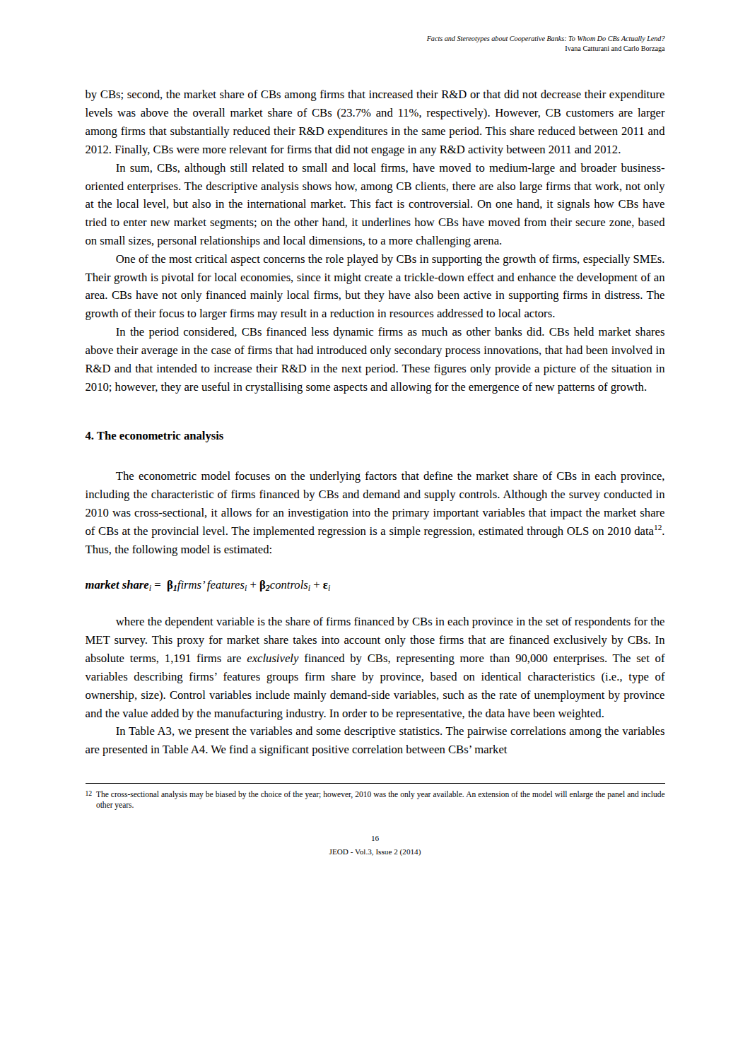Facts and Stereotypes about Cooperative Banks: To Whom Do CBs Actually Lend?
Ivana Catturani and Carlo Borzaga
by CBs; second, the market share of CBs among firms that increased their R&D or that did not decrease their expenditure levels was above the overall market share of CBs (23.7% and 11%, respectively). However, CB customers are larger among firms that substantially reduced their R&D expenditures in the same period. This share reduced between 2011 and 2012. Finally, CBs were more relevant for firms that did not engage in any R&D activity between 2011 and 2012.
In sum, CBs, although still related to small and local firms, have moved to medium-large and broader business-oriented enterprises. The descriptive analysis shows how, among CB clients, there are also large firms that work, not only at the local level, but also in the international market. This fact is controversial. On one hand, it signals how CBs have tried to enter new market segments; on the other hand, it underlines how CBs have moved from their secure zone, based on small sizes, personal relationships and local dimensions, to a more challenging arena.
One of the most critical aspect concerns the role played by CBs in supporting the growth of firms, especially SMEs. Their growth is pivotal for local economies, since it might create a trickle-down effect and enhance the development of an area. CBs have not only financed mainly local firms, but they have also been active in supporting firms in distress. The growth of their focus to larger firms may result in a reduction in resources addressed to local actors.
In the period considered, CBs financed less dynamic firms as much as other banks did. CBs held market shares above their average in the case of firms that had introduced only secondary process innovations, that had been involved in R&D and that intended to increase their R&D in the next period. These figures only provide a picture of the situation in 2010; however, they are useful in crystallising some aspects and allowing for the emergence of new patterns of growth.
4. The econometric analysis
The econometric model focuses on the underlying factors that define the market share of CBs in each province, including the characteristic of firms financed by CBs and demand and supply controls. Although the survey conducted in 2010 was cross-sectional, it allows for an investigation into the primary important variables that impact the market share of CBs at the provincial level. The implemented regression is a simple regression, estimated through OLS on 2010 data12. Thus, the following model is estimated:
market share i = β1 firms’ features i + β2 controls i + εi
where the dependent variable is the share of firms financed by CBs in each province in the set of respondents for the MET survey. This proxy for market share takes into account only those firms that are financed exclusively by CBs. In absolute terms, 1,191 firms are exclusively financed by CBs, representing more than 90,000 enterprises. The set of variables describing firms’ features groups firm share by province, based on identical characteristics (i.e., type of ownership, size). Control variables include mainly demand-side variables, such as the rate of unemployment by province and the value added by the manufacturing industry. In order to be representative, the data have been weighted.
In Table A3, we present the variables and some descriptive statistics. The pairwise correlations among the variables are presented in Table A4. We find a significant positive correlation between CBs’ market
12 The cross-sectional analysis may be biased by the choice of the year; however, 2010 was the only year available. An extension of the model will enlarge the panel and include other years.
16 JEOD - Vol.3, Issue 2 (2014)